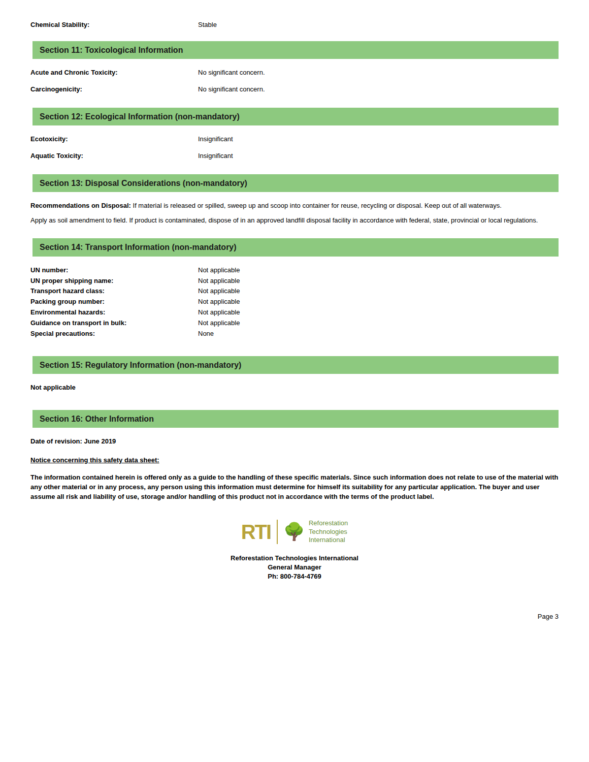Chemical Stability: Stable
Section 11: Toxicological Information
Acute and Chronic Toxicity: No significant concern.
Carcinogenicity: No significant concern.
Section 12: Ecological Information (non-mandatory)
Ecotoxicity: Insignificant
Aquatic Toxicity: Insignificant
Section 13: Disposal Considerations (non-mandatory)
Recommendations on Disposal: If material is released or spilled, sweep up and scoop into container for reuse, recycling or disposal. Keep out of all waterways.
Apply as soil amendment to field. If product is contaminated, dispose of in an approved landfill disposal facility in accordance with federal, state, provincial or local regulations.
Section 14: Transport Information (non-mandatory)
UN number: Not applicable
UN proper shipping name: Not applicable
Transport hazard class: Not applicable
Packing group number: Not applicable
Environmental hazards: Not applicable
Guidance on transport in bulk: Not applicable
Special precautions: None
Section 15: Regulatory Information (non-mandatory)
Not applicable
Section 16: Other Information
Date of revision: June 2019
Notice concerning this safety data sheet:
The information contained herein is offered only as a guide to the handling of these specific materials. Since such information does not relate to use of the material with any other material or in any process, any person using this information must determine for himself its suitability for any particular application. The buyer and user assume all risk and liability of use, storage and/or handling of this product not in accordance with the terms of the product label.
RTI 🌳 Reforestation
Technologies
International
Reforestation Technologies International
General Manager
Ph: 800-784-4769
Page 3